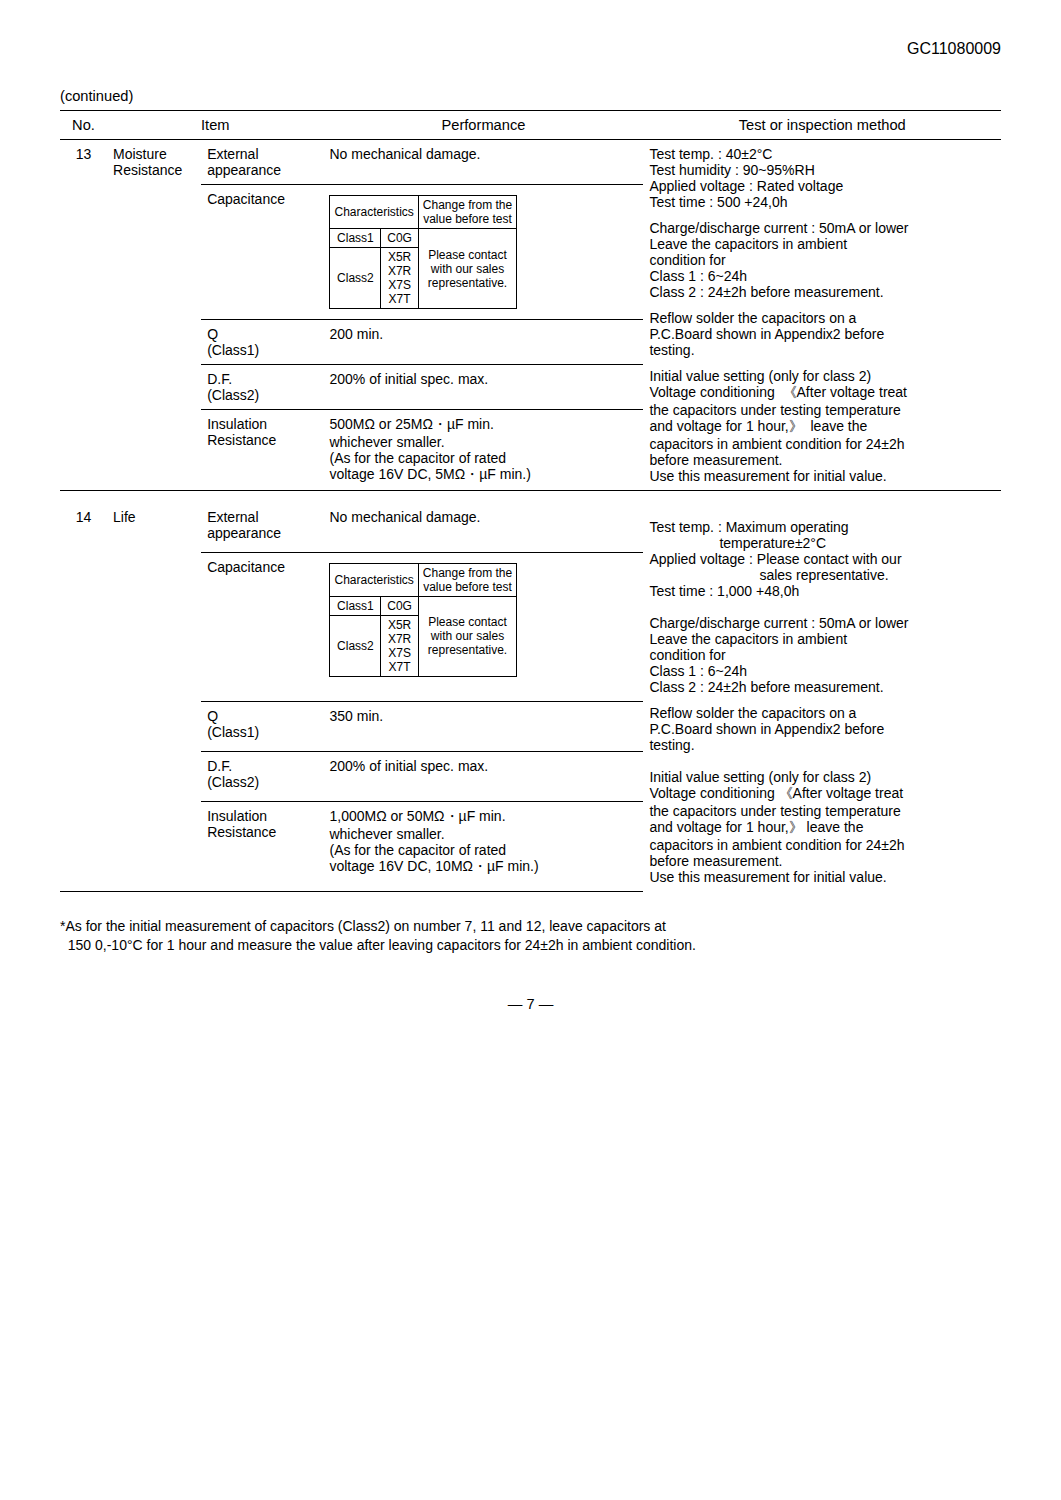GC11080009
(continued)
| No. | Item | Performance | Test or inspection method |
| --- | --- | --- | --- |
| 13 | Moisture Resistance | External appearance | No mechanical damage. | Test temp. : 40±2°C Test humidity : 90~95%RH Applied voltage : Rated voltage Test time : 500 +24,0h Charge/discharge current : 50mA or lower Leave the capacitors in ambient condition for Class 1 : 6~24h Class 2 : 24±2h before measurement. Reflow solder the capacitors on a P.C.Board shown in Appendix2 before testing. Initial value setting (only for class 2) Voltage conditioning 《After voltage treat the capacitors under testing temperature and voltage for 1 hour,》 leave the capacitors in ambient condition for 24±2h before measurement. Use this measurement for initial value. |
| | | Capacitance | / Characteristics / Change from the value before test / / --- / --- / / Class1 / C0G / Please contact with our sales representative. / / Class2 / X5R X7R X7S X7T / |
| | | Q (Class1) | 200 min. |
| | | D.F. (Class2) | 200% of initial spec. max. |
| | | Insulation Resistance | 500MΩ or 25MΩ・µF min. whichever smaller. (As for the capacitor of rated voltage 16V DC, 5MΩ・µF min.) |
| 14 | Life | External appearance | No mechanical damage. | Test temp. : Maximum operating temperature±2°C Applied voltage : Please contact with our sales representative. Test time : 1,000 +48,0h Charge/discharge current : 50mA or lower Leave the capacitors in ambient condition for Class 1 : 6~24h Class 2 : 24±2h before measurement. Reflow solder the capacitors on a P.C.Board shown in Appendix2 before testing. Initial value setting (only for class 2) Voltage conditioning 《After voltage treat the capacitors under testing temperature and voltage for 1 hour,》 leave the capacitors in ambient condition for 24±2h before measurement. Use this measurement for initial value. |
| | | Capacitance | / Characteristics / Change from the value before test / / --- / --- / / Class1 / C0G / Please contact with our sales representative. / / Class2 / X5R X7R X7S X7T / |
| | | Q (Class1) | 350 min. |
| | | D.F. (Class2) | 200% of initial spec. max. |
| | | Insulation Resistance | 1,000MΩ or 50MΩ・µF min. whichever smaller. (As for the capacitor of rated voltage 16V DC, 10MΩ・µF min.) |
*As for the initial measurement of capacitors (Class2) on number 7, 11 and 12, leave capacitors at
150 0,-10°C for 1 hour and measure the value after leaving capacitors for 24±2h in ambient condition.
— 7 —